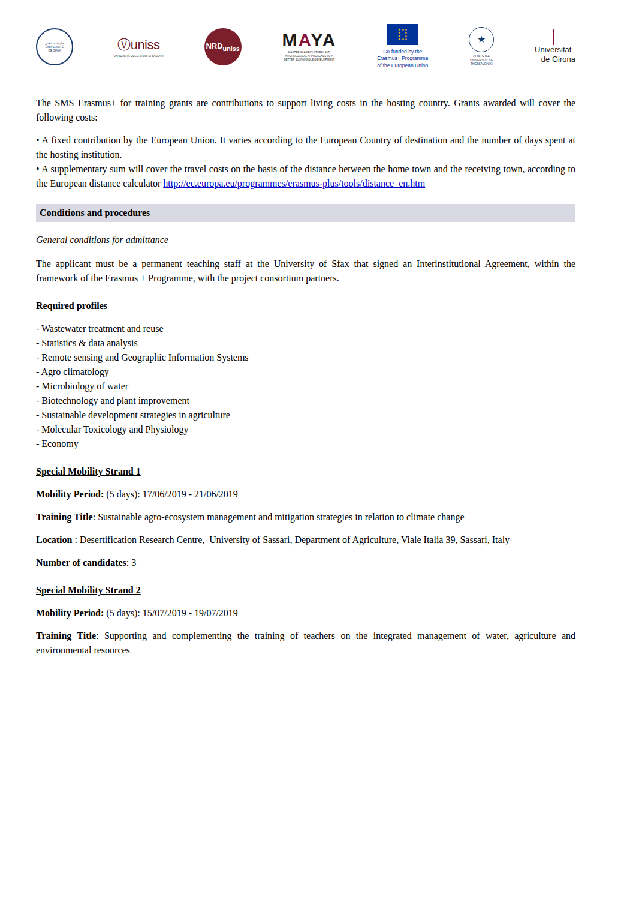جامعة صفاقس
UNIVERSITÉ
DE SFAX
Ⓥuniss
UNIVERSITÀ DEGLI STUDI DI SASSARI
NRDuniss
MAYA MASTER IN AGRICULTURAL AND
HYDROLOGICAL APPROACHES TO A
BETTER SUSTAINABLE DEVELOPMENT
Co-funded by the
Erasmus+ Programme
of the European Union
★
ARISTOTLE
UNIVERSITY OF
THESSALONIKI
Universitat
de Girona
The SMS Erasmus+ for training grants are contributions to support living costs in the hosting country. Grants awarded will cover the following costs:
• A fixed contribution by the European Union. It varies according to the European Country of destination and the number of days spent at the hosting institution.
• A supplementary sum will cover the travel costs on the basis of the distance between the home town and the receiving town, according to the European distance calculator http://ec.europa.eu/programmes/erasmus-plus/tools/distance_en.htm
Conditions and procedures
General conditions for admittance
The applicant must be a permanent teaching staff at the University of Sfax that signed an Interinstitutional Agreement, within the framework of the Erasmus + Programme, with the project consortium partners.
Required profiles
- Wastewater treatment and reuse
- Statistics & data analysis
- Remote sensing and Geographic Information Systems
- Agro climatology
- Microbiology of water
- Biotechnology and plant improvement
- Sustainable development strategies in agriculture
- Molecular Toxicology and Physiology
- Economy
Special Mobility Strand 1
Mobility Period: (5 days): 17/06/2019 - 21/06/2019
Training Title: Sustainable agro-ecosystem management and mitigation strategies in relation to climate change
Location : Desertification Research Centre, University of Sassari, Department of Agriculture, Viale Italia 39, Sassari, Italy
Number of candidates: 3
Special Mobility Strand 2
Mobility Period: (5 days): 15/07/2019 - 19/07/2019
Training Title: Supporting and complementing the training of teachers on the integrated management of water, agriculture and environmental resources